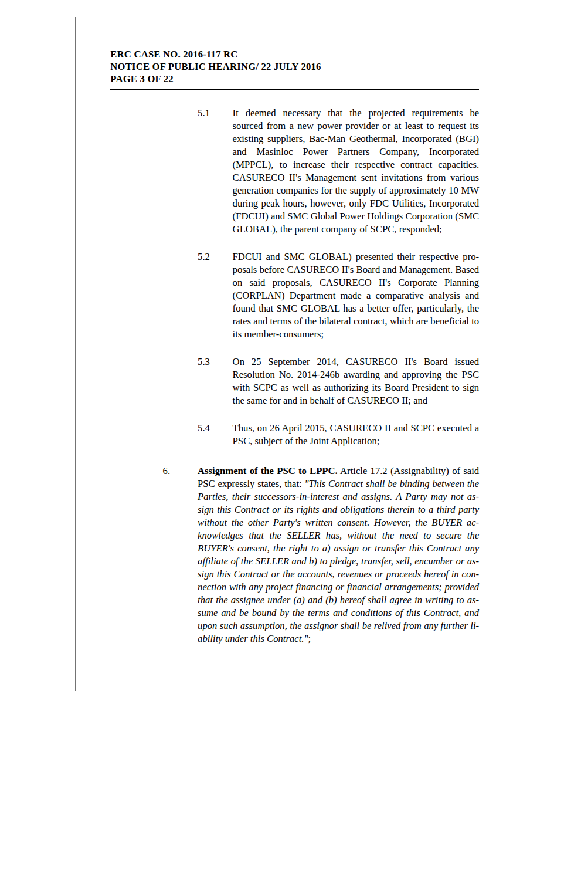ERC CASE NO. 2016-117 RC NOTICE OF PUBLIC HEARING/ 22 JULY 2016 PAGE 3 OF 22
5.1
It deemed necessary that the projected requirements be sourced from a new power provider or at least to request its existing suppliers, Bac-Man Geothermal, Incorporated (BGI) and Masinloc Power Partners Company, Incorporated (MPPCL), to increase their respective contract capacities. CASURECO II's Management sent invitations from various generation companies for the supply of approximately 10 MW during peak hours, however, only FDC Utilities, Incorporated (FDCUI) and SMC Global Power Holdings Corporation (SMC GLOBAL), the parent company of SCPC, responded;
5.2
FDCUI and SMC GLOBAL) presented their respective proposals before CASURECO II's Board and Management. Based on said proposals, CASURECO II's Corporate Planning (CORPLAN) Department made a comparative analysis and found that SMC GLOBAL has a better offer, particularly, the rates and terms of the bilateral contract, which are beneficial to its member-consumers;
5.3
On 25 September 2014, CASURECO II's Board issued Resolution No. 2014-246b awarding and approving the PSC with SCPC as well as authorizing its Board President to sign the same for and in behalf of CASURECO II; and
5.4
Thus, on 26 April 2015, CASURECO II and SCPC executed a PSC, subject of the Joint Application;
6.
Assignment of the PSC to LPPC. Article 17.2 (Assignability) of said PSC expressly states, that: "This Contract shall be binding between the Parties, their successors-in-interest and assigns. A Party may not assign this Contract or its rights and obligations therein to a third party without the other Party's written consent. However, the BUYER acknowledges that the SELLER has, without the need to secure the BUYER's consent, the right to a) assign or transfer this Contract any affiliate of the SELLER and b) to pledge, transfer, sell, encumber or assign this Contract or the accounts, revenues or proceeds hereof in connection with any project financing or financial arrangements; provided that the assignee under (a) and (b) hereof shall agree in writing to assume and be bound by the terms and conditions of this Contract, and upon such assumption, the assignor shall be relived from any further liability under this Contract.";